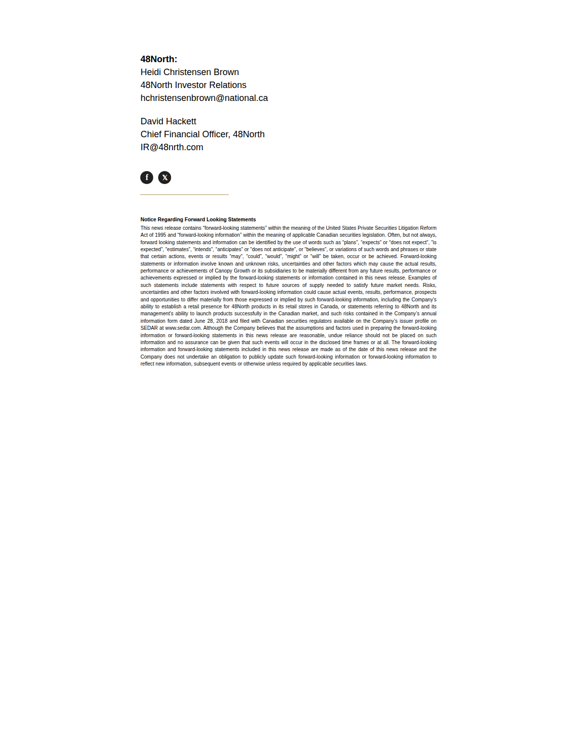48North:
Heidi Christensen Brown
48North Investor Relations
hchristensenbrown@national.ca
David Hackett
Chief Financial Officer, 48North
IR@48nrth.com
f 𝕏
Notice Regarding Forward Looking Statements
This news release contains “forward-looking statements” within the meaning of the United States Private Securities Litigation Reform Act of 1995 and “forward-looking information” within the meaning of applicable Canadian securities legislation. Often, but not always, forward looking statements and information can be identified by the use of words such as “plans”, “expects” or “does not expect”, “is expected”, “estimates”, “intends”, “anticipates” or “does not anticipate”, or “believes”, or variations of such words and phrases or state that certain actions, events or results “may”, “could”, “would”, “might” or “will” be taken, occur or be achieved. Forward-looking statements or information involve known and unknown risks, uncertainties and other factors which may cause the actual results, performance or achievements of Canopy Growth or its subsidiaries to be materially different from any future results, performance or achievements expressed or implied by the forward-looking statements or information contained in this news release. Examples of such statements include statements with respect to future sources of supply needed to satisfy future market needs. Risks, uncertainties and other factors involved with forward-looking information could cause actual events, results, performance, prospects and opportunities to differ materially from those expressed or implied by such forward-looking information, including the Company’s ability to establish a retail presence for 48North products in its retail stores in Canada, or statements referring to 48North and its management’s ability to launch products successfully in the Canadian market, and such risks contained in the Company’s annual information form dated June 28, 2018 and filed with Canadian securities regulators available on the Company’s issuer profile on SEDAR at www.sedar.com. Although the Company believes that the assumptions and factors used in preparing the forward-looking information or forward-looking statements in this news release are reasonable, undue reliance should not be placed on such information and no assurance can be given that such events will occur in the disclosed time frames or at all. The forward-looking information and forward-looking statements included in this news release are made as of the date of this news release and the Company does not undertake an obligation to publicly update such forward-looking information or forward-looking information to reflect new information, subsequent events or otherwise unless required by applicable securities laws.